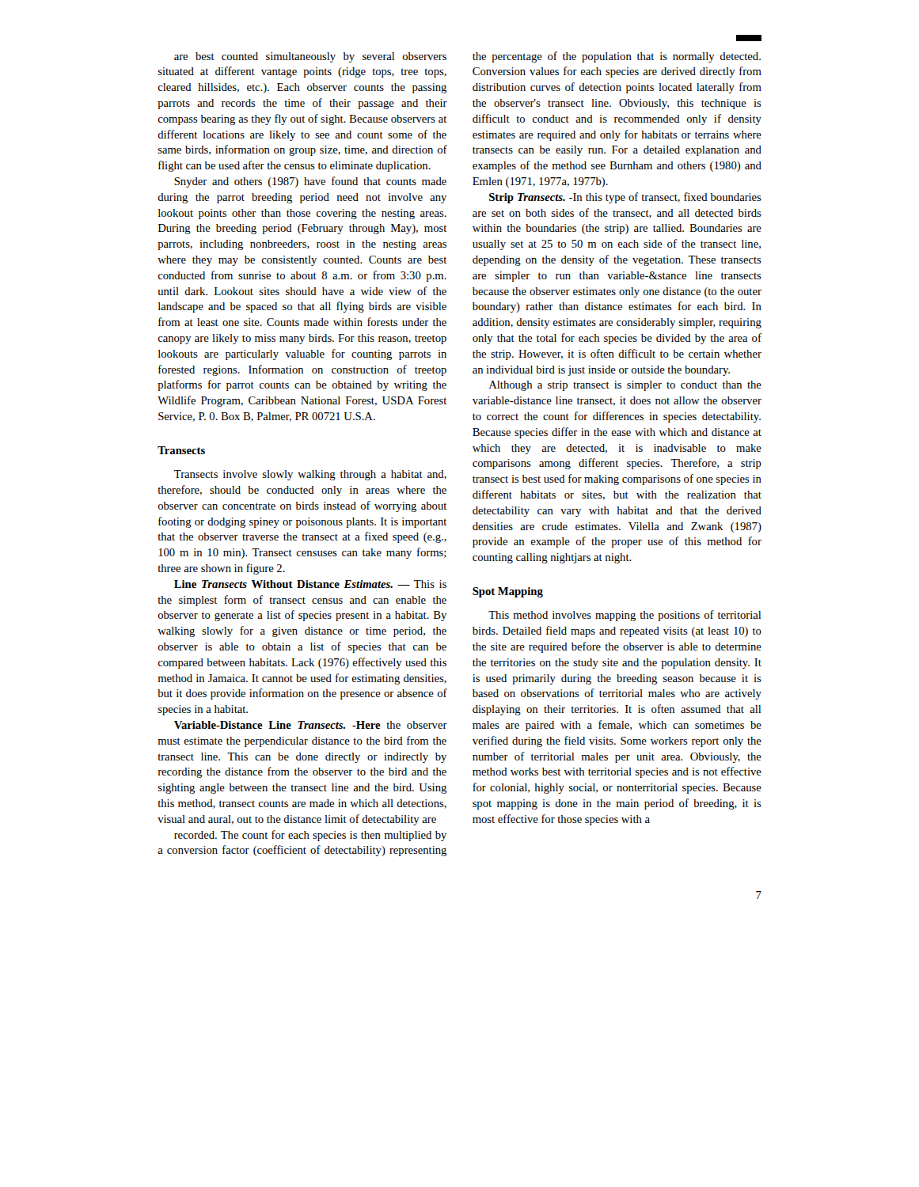are best counted simultaneously by several observers situated at different vantage points (ridge tops, tree tops, cleared hillsides, etc.). Each observer counts the passing parrots and records the time of their passage and their compass bearing as they fly out of sight. Because observers at different locations are likely to see and count some of the same birds, information on group size, time, and direction of flight can be used after the census to eliminate duplication.
Snyder and others (1987) have found that counts made during the parrot breeding period need not involve any lookout points other than those covering the nesting areas. During the breeding period (February through May), most parrots, including nonbreeders, roost in the nesting areas where they may be consistently counted. Counts are best conducted from sunrise to about 8 a.m. or from 3:30 p.m. until dark. Lookout sites should have a wide view of the landscape and be spaced so that all flying birds are visible from at least one site. Counts made within forests under the canopy are likely to miss many birds. For this reason, treetop lookouts are particularly valuable for counting parrots in forested regions. Information on construction of treetop platforms for parrot counts can be obtained by writing the Wildlife Program, Caribbean National Forest, USDA Forest Service, P. 0. Box B, Palmer, PR 00721 U.S.A.
Transects
Transects involve slowly walking through a habitat and, therefore, should be conducted only in areas where the observer can concentrate on birds instead of worrying about footing or dodging spiney or poisonous plants. It is important that the observer traverse the transect at a fixed speed (e.g., 100 m in 10 min). Transect censuses can take many forms; three are shown in figure 2.
Line Transects Without Distance Estimates. — This is the simplest form of transect census and can enable the observer to generate a list of species present in a habitat. By walking slowly for a given distance or time period, the observer is able to obtain a list of species that can be compared between habitats. Lack (1976) effectively used this method in Jamaica. It cannot be used for estimating densities, but it does provide information on the presence or absence of species in a habitat.
Variable-Distance Line Transects. -Here the observer must estimate the perpendicular distance to the bird from the transect line. This can be done directly or indirectly by recording the distance from the observer to the bird and the sighting angle between the transect line and the bird. Using this method, transect counts are made in which all detections, visual and aural, out to the distance limit of detectability are
recorded. The count for each species is then multiplied by a conversion factor (coefficient of detectability) representing the percentage of the population that is normally detected. Conversion values for each species are derived directly from distribution curves of detection points located laterally from the observer's transect line. Obviously, this technique is difficult to conduct and is recommended only if density estimates are required and only for habitats or terrains where transects can be easily run. For a detailed explanation and examples of the method see Burnham and others (1980) and Emlen (1971, 1977a, 1977b).
Strip Transects. -In this type of transect, fixed boundaries are set on both sides of the transect, and all detected birds within the boundaries (the strip) are tallied. Boundaries are usually set at 25 to 50 m on each side of the transect line, depending on the density of the vegetation. These transects are simpler to run than variable-&stance line transects because the observer estimates only one distance (to the outer boundary) rather than distance estimates for each bird. In addition, density estimates are considerably simpler, requiring only that the total for each species be divided by the area of the strip. However, it is often difficult to be certain whether an individual bird is just inside or outside the boundary.
Although a strip transect is simpler to conduct than the variable-distance line transect, it does not allow the observer to correct the count for differences in species detectability. Because species differ in the ease with which and distance at which they are detected, it is inadvisable to make comparisons among different species. Therefore, a strip transect is best used for making comparisons of one species in different habitats or sites, but with the realization that detectability can vary with habitat and that the derived densities are crude estimates. Vilella and Zwank (1987) provide an example of the proper use of this method for counting calling nightjars at night.
Spot Mapping
This method involves mapping the positions of territorial birds. Detailed field maps and repeated visits (at least 10) to the site are required before the observer is able to determine the territories on the study site and the population density. It is used primarily during the breeding season because it is based on observations of territorial males who are actively displaying on their territories. It is often assumed that all males are paired with a female, which can sometimes be verified during the field visits. Some workers report only the number of territorial males per unit area. Obviously, the method works best with territorial species and is not effective for colonial, highly social, or nonterritorial species. Because spot mapping is done in the main period of breeding, it is most effective for those species with a
7